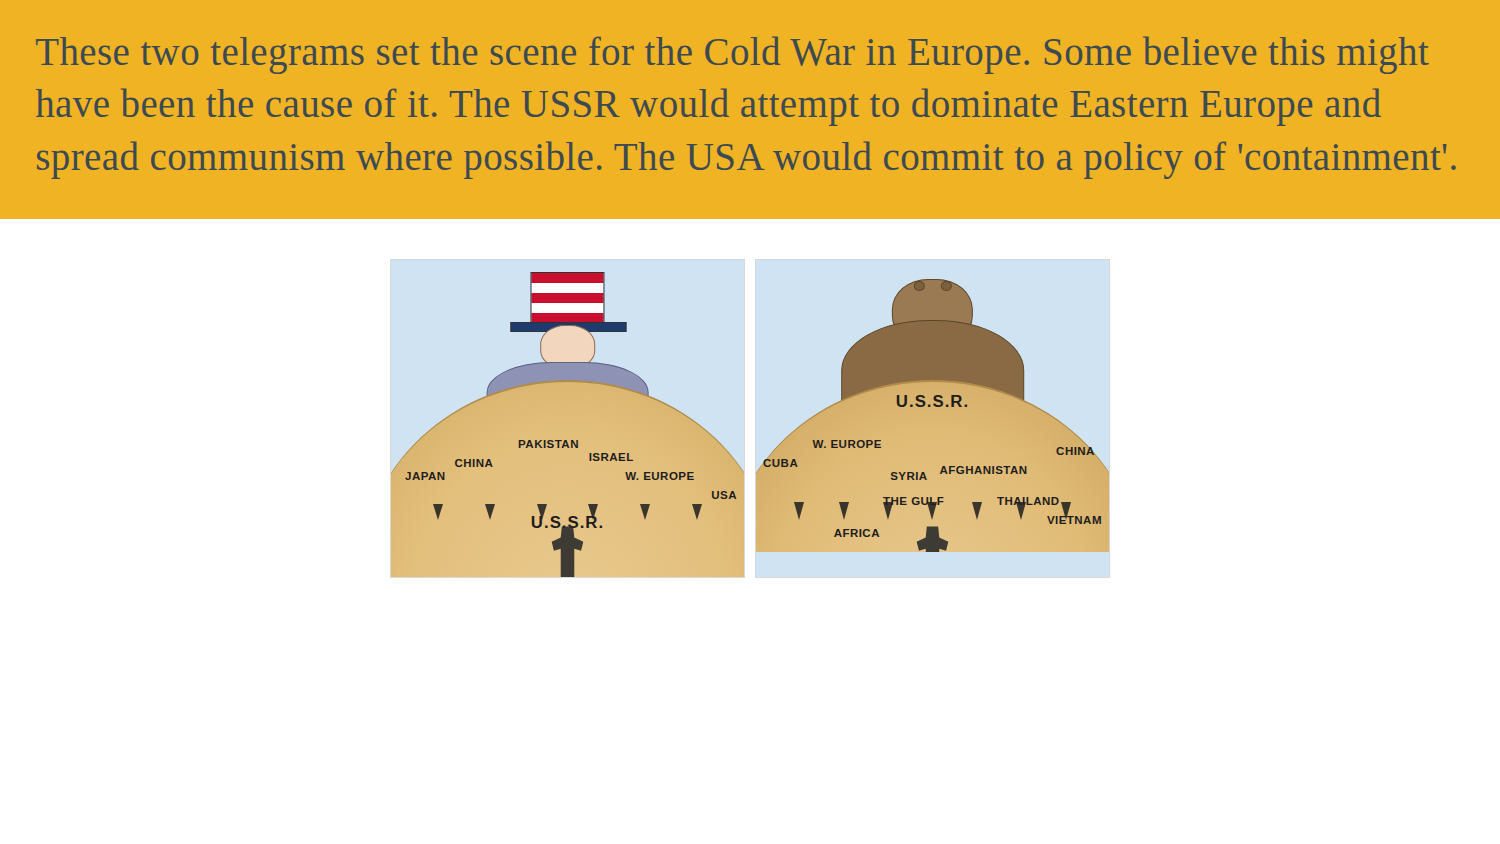These two telegrams set the scene for the Cold War in Europe. Some believe this might have been the cause of it. The USSR would attempt to dominate Eastern Europe and spread communism where possible. The USA would commit to a policy of 'containment'.
JAPAN CHINA PAKISTAN ISRAEL W. EUROPE USA U.S.S.R.
U.S.S.R.
CUBA W. EUROPE SYRIA AFGHANISTAN THE GULF AFRICA THAILAND VIETNAM CHINA